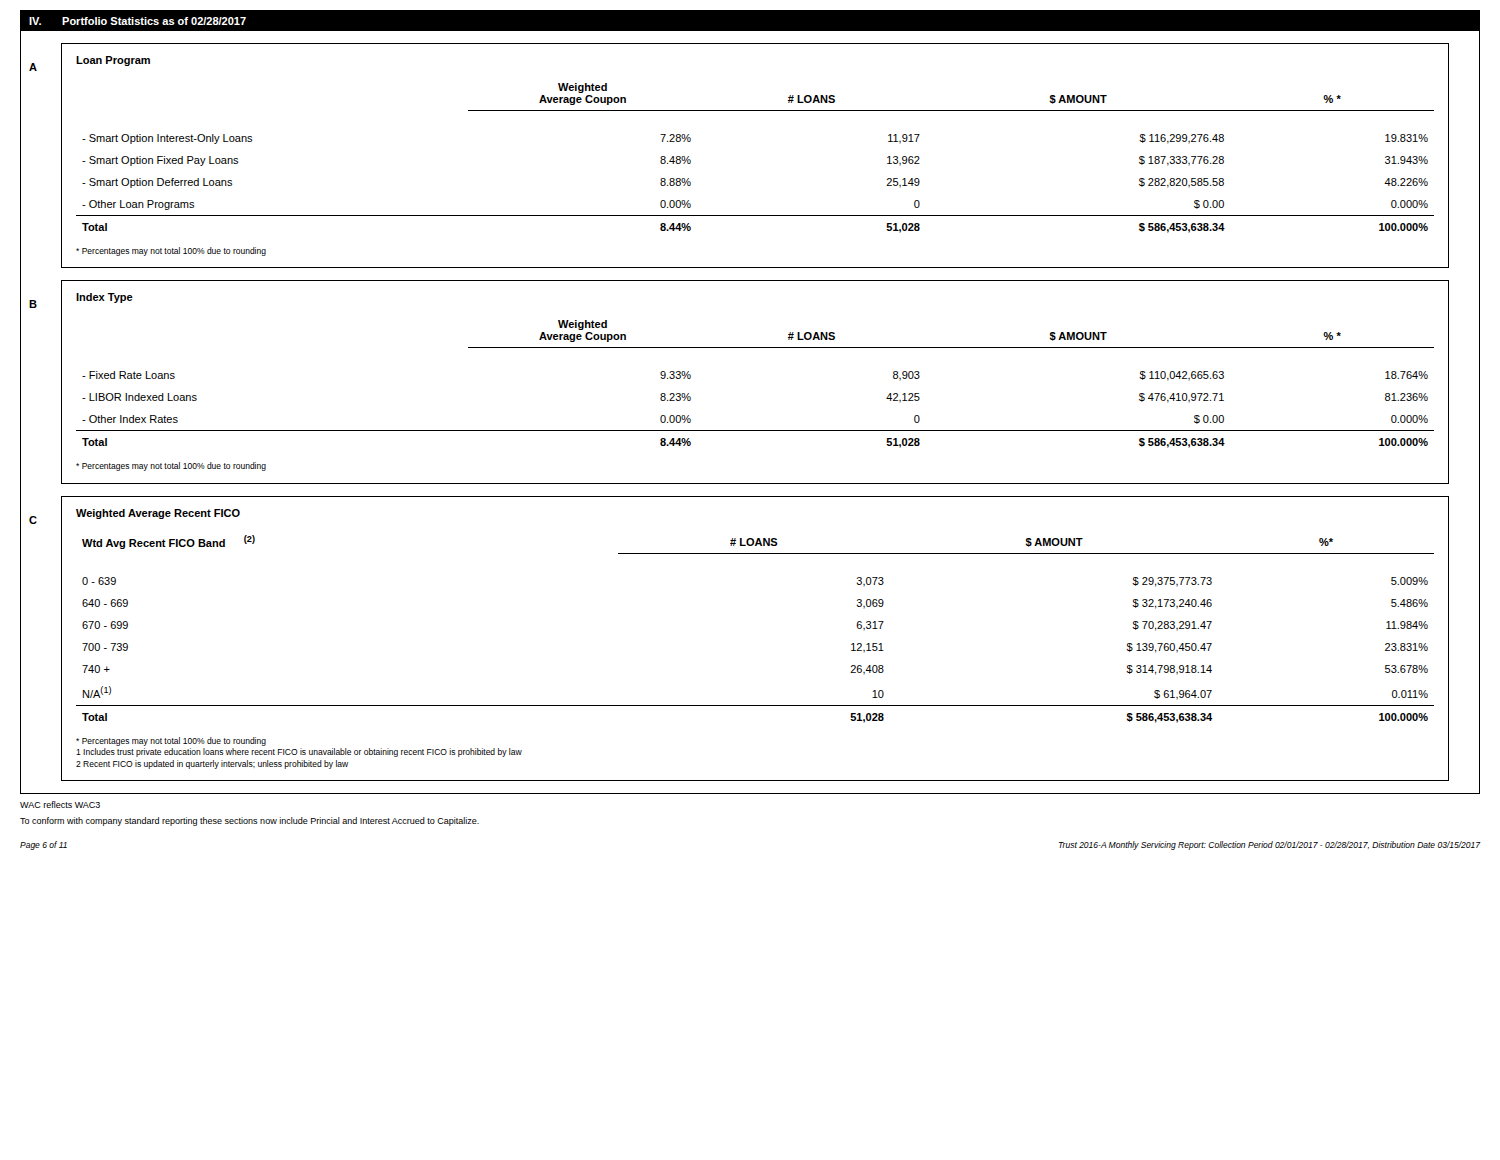IV. Portfolio Statistics as of 02/28/2017
A
Loan Program
| | Weighted Average Coupon | # LOANS | $ AMOUNT | % * |
| --- | --- | --- | --- | --- |
| - Smart Option Interest-Only Loans | 7.28% | 11,917 | $ 116,299,276.48 | 19.831% |
| - Smart Option Fixed Pay Loans | 8.48% | 13,962 | $ 187,333,776.28 | 31.943% |
| - Smart Option Deferred Loans | 8.88% | 25,149 | $ 282,820,585.58 | 48.226% |
| - Other Loan Programs | 0.00% | 0 | $ 0.00 | 0.000% |
| Total | 8.44% | 51,028 | $ 586,453,638.34 | 100.000% |
* Percentages may not total 100% due to rounding
B
Index Type
| | Weighted Average Coupon | # LOANS | $ AMOUNT | % * |
| --- | --- | --- | --- | --- |
| - Fixed Rate Loans | 9.33% | 8,903 | $ 110,042,665.63 | 18.764% |
| - LIBOR Indexed Loans | 8.23% | 42,125 | $ 476,410,972.71 | 81.236% |
| - Other Index Rates | 0.00% | 0 | $ 0.00 | 0.000% |
| Total | 8.44% | 51,028 | $ 586,453,638.34 | 100.000% |
* Percentages may not total 100% due to rounding
C
Weighted Average Recent FICO
| Wtd Avg Recent FICO Band (2) | # LOANS | $ AMOUNT | %* |
| --- | --- | --- | --- |
| 0 - 639 | 3,073 | $ 29,375,773.73 | 5.009% |
| 640 - 669 | 3,069 | $ 32,173,240.46 | 5.486% |
| 670 - 699 | 6,317 | $ 70,283,291.47 | 11.984% |
| 700 - 739 | 12,151 | $ 139,760,450.47 | 23.831% |
| 740 + | 26,408 | $ 314,798,918.14 | 53.678% |
| N/A (1) | 10 | $ 61,964.07 | 0.011% |
| Total | 51,028 | $ 586,453,638.34 | 100.000% |
* Percentages may not total 100% due to rounding
1 Includes trust private education loans where recent FICO is unavailable or obtaining recent FICO is prohibited by law
2 Recent FICO is updated in quarterly intervals; unless prohibited by law
WAC reflects WAC3
To conform with company standard reporting these sections now include Princial and Interest Accrued to Capitalize.
Trust 2016-A Monthly Servicing Report: Collection Period 02/01/2017 - 02/28/2017, Distribution Date 03/15/2017 Page 6 of 11